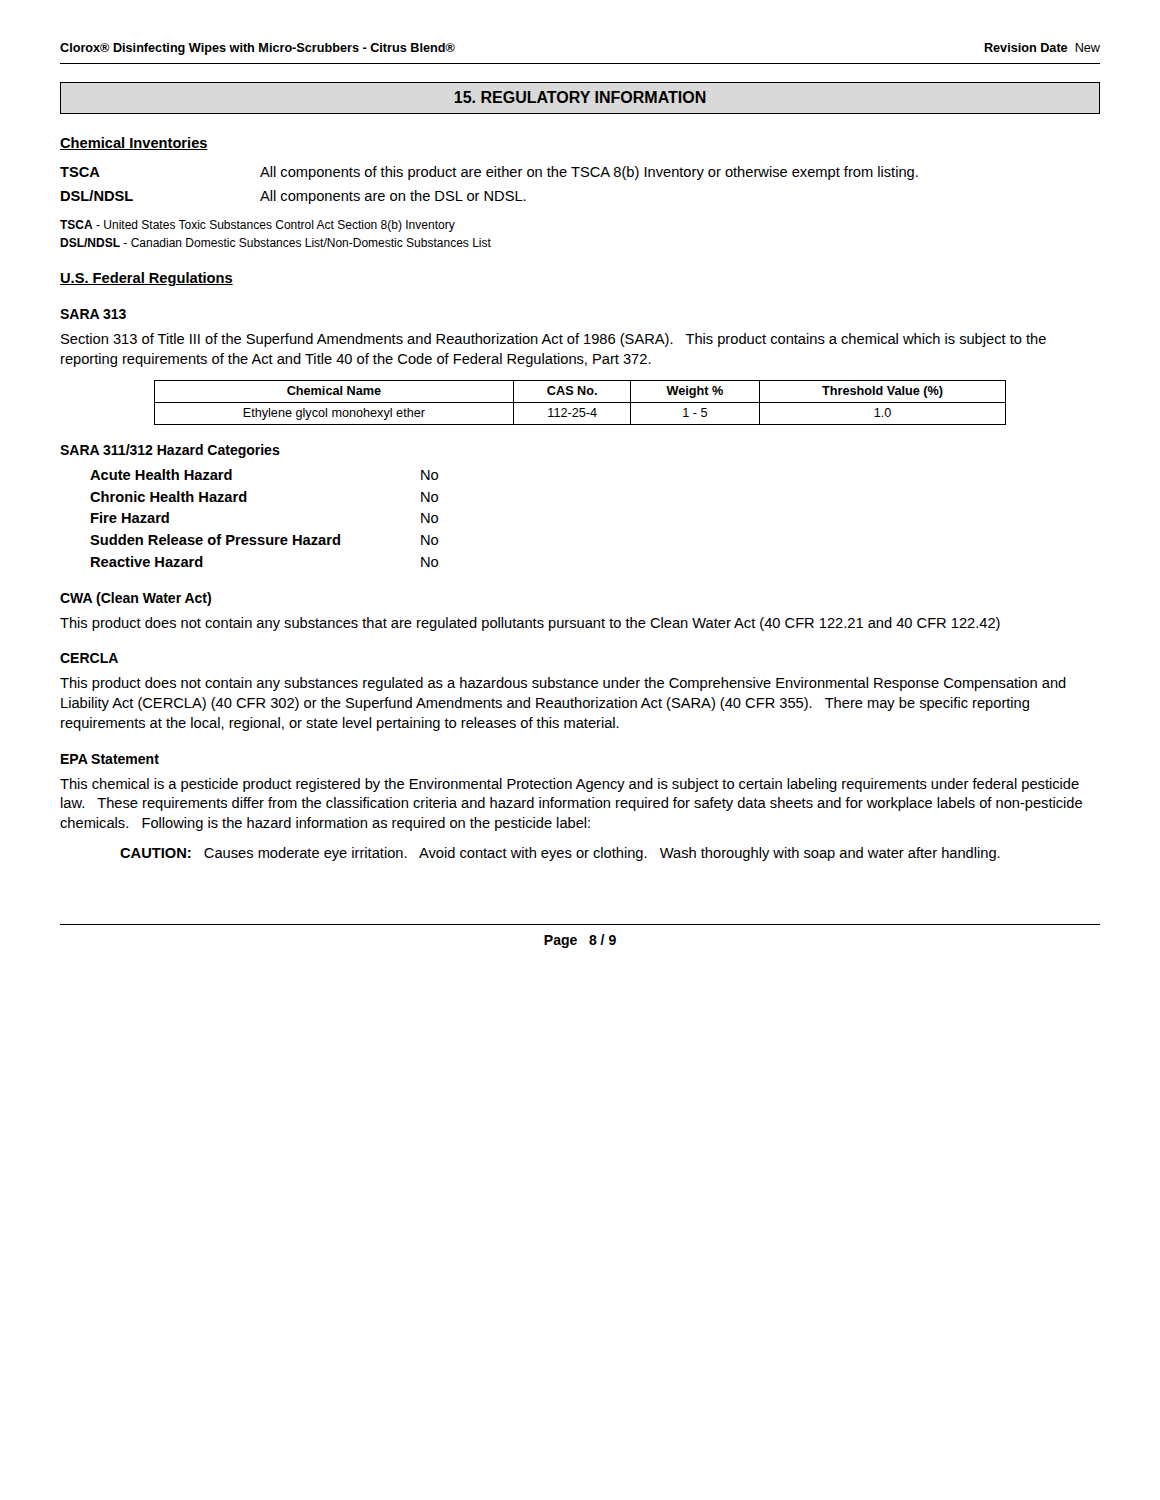Clorox® Disinfecting Wipes with Micro-Scrubbers - Citrus Blend® Revision Date New
15. REGULATORY INFORMATION
Chemical Inventories
TSCA
All components of this product are either on the TSCA 8(b) Inventory or otherwise exempt from listing.
DSL/NDSL
All components are on the DSL or NDSL.
TSCA - United States Toxic Substances Control Act Section 8(b) Inventory
DSL/NDSL - Canadian Domestic Substances List/Non-Domestic Substances List
U.S. Federal Regulations
SARA 313
Section 313 of Title III of the Superfund Amendments and Reauthorization Act of 1986 (SARA). This product contains a chemical which is subject to the reporting requirements of the Act and Title 40 of the Code of Federal Regulations, Part 372.
| Chemical Name | CAS No. | Weight % | Threshold Value (%) |
| --- | --- | --- | --- |
| Ethylene glycol monohexyl ether | 112-25-4 | 1 - 5 | 1.0 |
SARA 311/312 Hazard Categories
Acute Health Hazard No
Chronic Health Hazard No
Fire Hazard No
Sudden Release of Pressure Hazard No
Reactive Hazard No
CWA (Clean Water Act)
This product does not contain any substances that are regulated pollutants pursuant to the Clean Water Act (40 CFR 122.21 and 40 CFR 122.42)
CERCLA
This product does not contain any substances regulated as a hazardous substance under the Comprehensive Environmental Response Compensation and Liability Act (CERCLA) (40 CFR 302) or the Superfund Amendments and Reauthorization Act (SARA) (40 CFR 355). There may be specific reporting requirements at the local, regional, or state level pertaining to releases of this material.
EPA Statement
This chemical is a pesticide product registered by the Environmental Protection Agency and is subject to certain labeling requirements under federal pesticide law. These requirements differ from the classification criteria and hazard information required for safety data sheets and for workplace labels of non-pesticide chemicals. Following is the hazard information as required on the pesticide label:
CAUTION: Causes moderate eye irritation. Avoid contact with eyes or clothing. Wash thoroughly with soap and water after handling.
Page 8 / 9